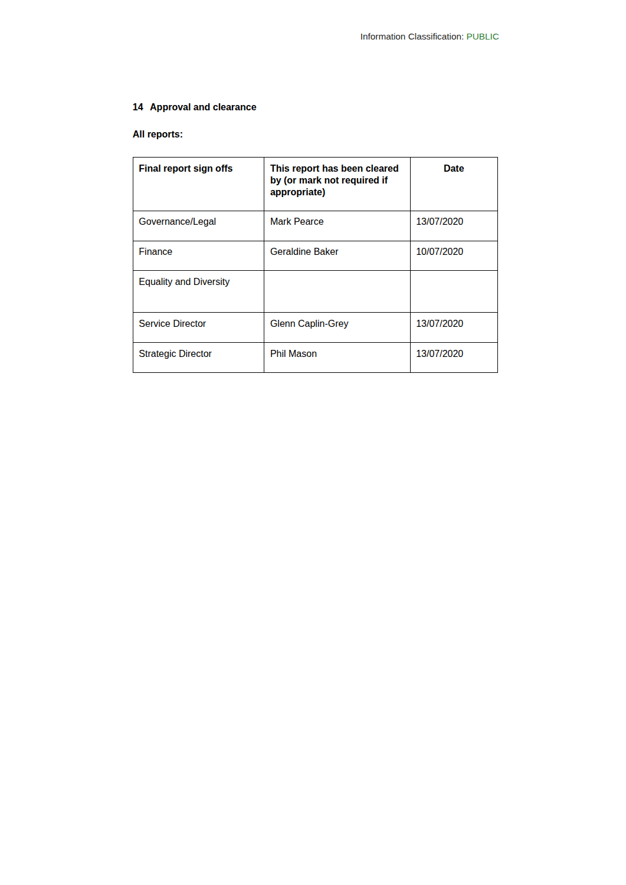Information Classification: PUBLIC
14 Approval and clearance
All reports:
| Final report sign offs | This report has been cleared by (or mark not required if appropriate) | Date |
| --- | --- | --- |
| Governance/Legal | Mark Pearce | 13/07/2020 |
| Finance | Geraldine Baker | 10/07/2020 |
| Equality and Diversity | | |
| Service Director | Glenn Caplin-Grey | 13/07/2020 |
| Strategic Director | Phil Mason | 13/07/2020 |